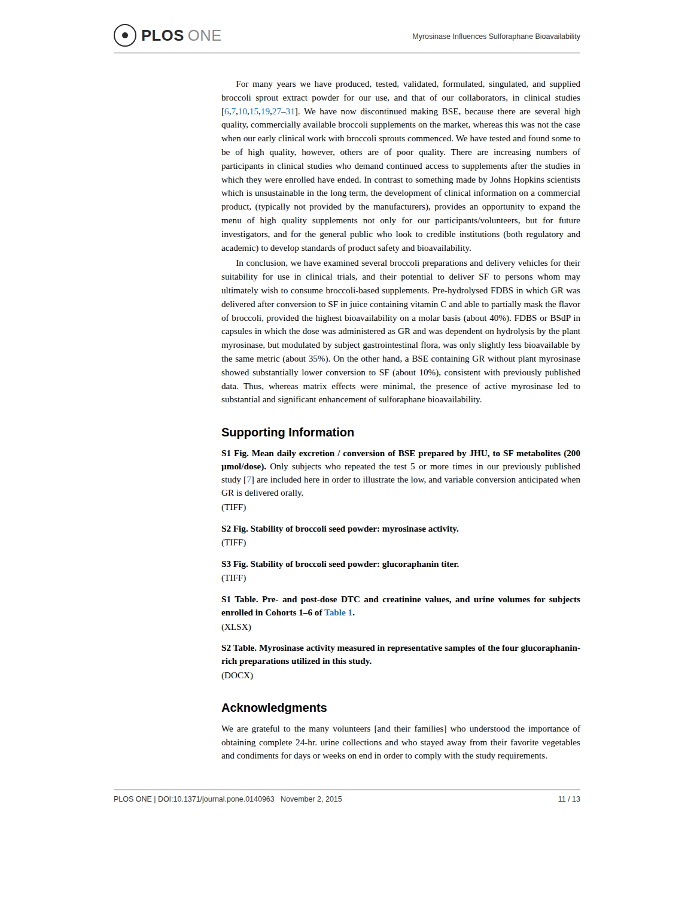PLOS ONE
Myrosinase Influences Sulforaphane Bioavailability
For many years we have produced, tested, validated, formulated, singulated, and supplied broccoli sprout extract powder for our use, and that of our collaborators, in clinical studies [6,7,10,15,19,27–31]. We have now discontinued making BSE, because there are several high quality, commercially available broccoli supplements on the market, whereas this was not the case when our early clinical work with broccoli sprouts commenced. We have tested and found some to be of high quality, however, others are of poor quality. There are increasing numbers of participants in clinical studies who demand continued access to supplements after the studies in which they were enrolled have ended. In contrast to something made by Johns Hopkins scientists which is unsustainable in the long term, the development of clinical information on a commercial product, (typically not provided by the manufacturers), provides an opportunity to expand the menu of high quality supplements not only for our participants/volunteers, but for future investigators, and for the general public who look to credible institutions (both regulatory and academic) to develop standards of product safety and bioavailability.
In conclusion, we have examined several broccoli preparations and delivery vehicles for their suitability for use in clinical trials, and their potential to deliver SF to persons whom may ultimately wish to consume broccoli-based supplements. Pre-hydrolysed FDBS in which GR was delivered after conversion to SF in juice containing vitamin C and able to partially mask the flavor of broccoli, provided the highest bioavailability on a molar basis (about 40%). FDBS or BSdP in capsules in which the dose was administered as GR and was dependent on hydrolysis by the plant myrosinase, but modulated by subject gastrointestinal flora, was only slightly less bioavailable by the same metric (about 35%). On the other hand, a BSE containing GR without plant myrosinase showed substantially lower conversion to SF (about 10%), consistent with previously published data. Thus, whereas matrix effects were minimal, the presence of active myrosinase led to substantial and significant enhancement of sulforaphane bioavailability.
Supporting Information
S1 Fig. Mean daily excretion / conversion of BSE prepared by JHU, to SF metabolites (200 µmol/dose). Only subjects who repeated the test 5 or more times in our previously published study [7] are included here in order to illustrate the low, and variable conversion anticipated when GR is delivered orally. (TIFF)
S2 Fig. Stability of broccoli seed powder: myrosinase activity. (TIFF)
S3 Fig. Stability of broccoli seed powder: glucoraphanin titer. (TIFF)
S1 Table. Pre- and post-dose DTC and creatinine values, and urine volumes for subjects enrolled in Cohorts 1–6 of Table 1. (XLSX)
S2 Table. Myrosinase activity measured in representative samples of the four glucoraphanin-rich preparations utilized in this study. (DOCX)
Acknowledgments
We are grateful to the many volunteers [and their families] who understood the importance of obtaining complete 24-hr. urine collections and who stayed away from their favorite vegetables and condiments for days or weeks on end in order to comply with the study requirements.
PLOS ONE | DOI:10.1371/journal.pone.0140963 November 2, 2015
11 / 13